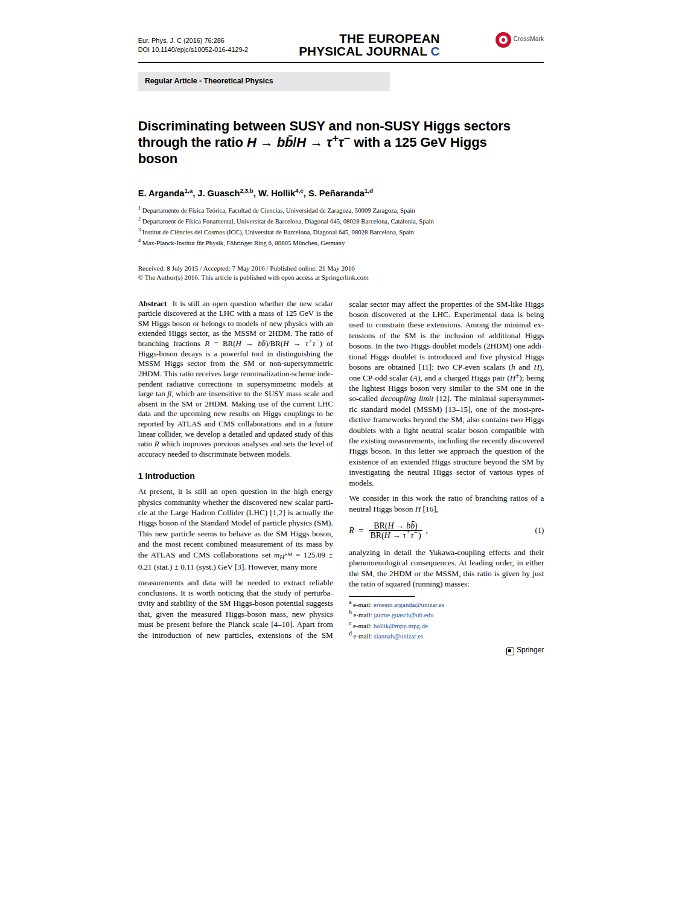Eur. Phys. J. C (2016) 76:286
DOI 10.1140/epjc/s10052-016-4129-2
THE EUROPEAN PHYSICAL JOURNAL C
CrossMark
Regular Article - Theoretical Physics
Discriminating between SUSY and non-SUSY Higgs sectors
through the ratio H → bb̄/H → τ+τ− with a 125 GeV Higgs
boson
E. Arganda1,a, J. Guasch2,3,b, W. Hollik4,c, S. Peñaranda1,d
1 Departamento de Física Teórica, Facultad de Ciencias, Universidad de Zaragoza, 50009 Zaragoza, Spain
2 Departament de Física Fonamental, Universitat de Barcelona, Diagonal 645, 08028 Barcelona, Catalonia, Spain
3 Institut de Ciències del Cosmos (ICC), Universitat de Barcelona, Diagonal 645, 08028 Barcelona, Spain
4 Max-Planck-Institut für Physik, Föhringer Ring 6, 80805 München, Germany
Received: 8 July 2015 / Accepted: 7 May 2016 / Published online: 21 May 2016
© The Author(s) 2016. This article is published with open access at Springerlink.com
Abstract It is still an open question whether the new scalar particle discovered at the LHC with a mass of 125 GeV is the SM Higgs boson or belongs to models of new physics with an extended Higgs sector, as the MSSM or 2HDM. The ratio of branching fractions R = BR(H → bb̄)/BR(H → τ+τ−) of Higgs-boson decays is a powerful tool in distinguishing the MSSM Higgs sector from the SM or non-supersymmetric 2HDM. This ratio receives large renormalization-scheme independent radiative corrections in supersymmetric models at large tan β, which are insensitive to the SUSY mass scale and absent in the SM or 2HDM. Making use of the current LHC data and the upcoming new results on Higgs couplings to be reported by ATLAS and CMS collaborations and in a future linear collider, we develop a detailed and updated study of this ratio R which improves previous analyses and sets the level of accuracy needed to discriminate between models.
1 Introduction
At present, it is still an open question in the high energy physics community whether the discovered new scalar particle at the Large Hadron Collider (LHC) [1,2] is actually the Higgs boson of the Standard Model of particle physics (SM). This new particle seems to behave as the SM Higgs boson, and the most recent combined measurement of its mass by the ATLAS and CMS collaborations set mHSM = 125.09 ± 0.21 (stat.) ± 0.11 (syst.) GeV [3]. However, many more
measurements and data will be needed to extract reliable conclusions. It is worth noticing that the study of perturbativity and stability of the SM Higgs-boson potential suggests that, given the measured Higgs-boson mass, new physics must be present before the Planck scale [4–10]. Apart from the introduction of new particles, extensions of the SM scalar sector may affect the properties of the SM-like Higgs boson discovered at the LHC. Experimental data is being used to constrain these extensions. Among the minimal extensions of the SM is the inclusion of additional Higgs bosons. In the two-Higgs-doublet models (2HDM) one additional Higgs doublet is introduced and five physical Higgs bosons are obtained [11]: two CP-even scalars (h and H), one CP-odd scalar (A), and a charged Higgs pair (H±); being the lightest Higgs boson very similar to the SM one in the so-called decoupling limit [12]. The minimal supersymmetric standard model (MSSM) [13–15], one of the most-predictive frameworks beyond the SM, also contains two Higgs doublets with a light neutral scalar boson compatible with the existing measurements, including the recently discovered Higgs boson. In this letter we approach the question of the existence of an extended Higgs structure beyond the SM by investigating the neutral Higgs sector of various types of models.
We consider in this work the ratio of branching ratios of a neutral Higgs boson H [16],
R = BR(H → bb̄) BR(H → τ+τ−) ,
(1)
analyzing in detail the Yukawa-coupling effects and their phenomenological consequences. At leading order, in either the SM, the 2HDM or the MSSM, this ratio is given by just the ratio of squared (running) masses:
a e-mail: ernesto.arganda@unizar.es
b e-mail: jaume.guasch@ub.edu
c e-mail: hollik@mpp.mpg.de
d e-mail: siannah@unizar.es
Springer